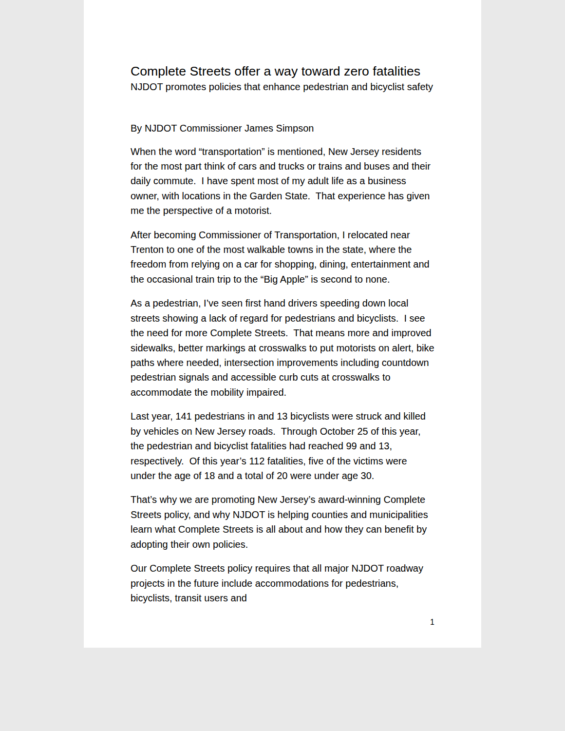Complete Streets offer a way toward zero fatalities
NJDOT promotes policies that enhance pedestrian and bicyclist safety
By NJDOT Commissioner James Simpson
When the word “transportation” is mentioned, New Jersey residents for the most part think of cars and trucks or trains and buses and their daily commute. I have spent most of my adult life as a business owner, with locations in the Garden State. That experience has given me the perspective of a motorist.
After becoming Commissioner of Transportation, I relocated near Trenton to one of the most walkable towns in the state, where the freedom from relying on a car for shopping, dining, entertainment and the occasional train trip to the “Big Apple” is second to none.
As a pedestrian, I’ve seen first hand drivers speeding down local streets showing a lack of regard for pedestrians and bicyclists. I see the need for more Complete Streets. That means more and improved sidewalks, better markings at crosswalks to put motorists on alert, bike paths where needed, intersection improvements including countdown pedestrian signals and accessible curb cuts at crosswalks to accommodate the mobility impaired.
Last year, 141 pedestrians in and 13 bicyclists were struck and killed by vehicles on New Jersey roads. Through October 25 of this year, the pedestrian and bicyclist fatalities had reached 99 and 13, respectively. Of this year’s 112 fatalities, five of the victims were under the age of 18 and a total of 20 were under age 30.
That’s why we are promoting New Jersey’s award-winning Complete Streets policy, and why NJDOT is helping counties and municipalities learn what Complete Streets is all about and how they can benefit by adopting their own policies.
Our Complete Streets policy requires that all major NJDOT roadway projects in the future include accommodations for pedestrians, bicyclists, transit users and
1